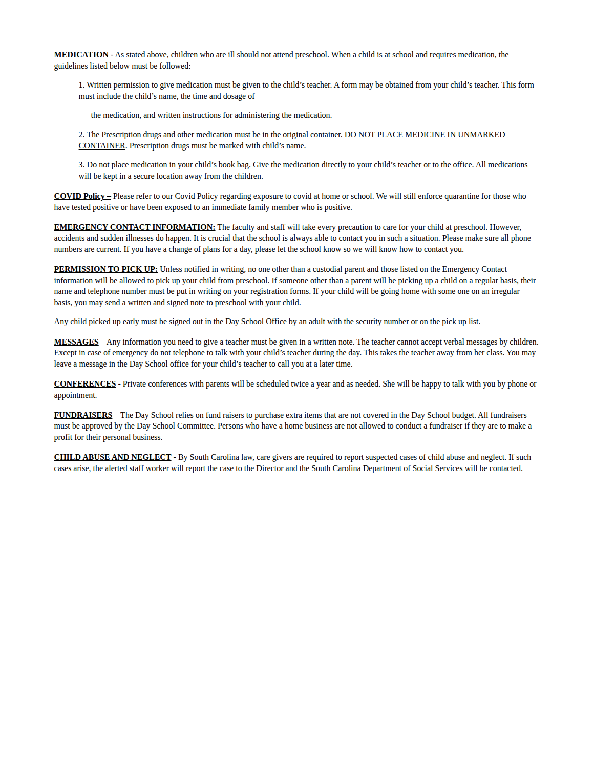MEDICATION - As stated above, children who are ill should not attend preschool. When a child is at school and requires medication, the guidelines listed below must be followed:
1. Written permission to give medication must be given to the child’s teacher. A form may be obtained from your child’s teacher. This form must include the child’s name, the time and dosage of
the medication, and written instructions for administering the medication.
2. The Prescription drugs and other medication must be in the original container. DO NOT PLACE MEDICINE IN UNMARKED CONTAINER. Prescription drugs must be marked with child’s name.
3. Do not place medication in your child’s book bag. Give the medication directly to your child’s teacher or to the office. All medications will be kept in a secure location away from the children.
COVID Policy – Please refer to our Covid Policy regarding exposure to covid at home or school. We will still enforce quarantine for those who have tested positive or have been exposed to an immediate family member who is positive.
EMERGENCY CONTACT INFORMATION: The faculty and staff will take every precaution to care for your child at preschool. However, accidents and sudden illnesses do happen. It is crucial that the school is always able to contact you in such a situation. Please make sure all phone numbers are current. If you have a change of plans for a day, please let the school know so we will know how to contact you.
PERMISSION TO PICK UP: Unless notified in writing, no one other than a custodial parent and those listed on the Emergency Contact information will be allowed to pick up your child from preschool. If someone other than a parent will be picking up a child on a regular basis, their name and telephone number must be put in writing on your registration forms. If your child will be going home with some one on an irregular basis, you may send a written and signed note to preschool with your child.
Any child picked up early must be signed out in the Day School Office by an adult with the security number or on the pick up list.
MESSAGES – Any information you need to give a teacher must be given in a written note. The teacher cannot accept verbal messages by children. Except in case of emergency do not telephone to talk with your child’s teacher during the day. This takes the teacher away from her class. You may leave a message in the Day School office for your child’s teacher to call you at a later time.
CONFERENCES - Private conferences with parents will be scheduled twice a year and as needed. She will be happy to talk with you by phone or appointment.
FUNDRAISERS – The Day School relies on fund raisers to purchase extra items that are not covered in the Day School budget. All fundraisers must be approved by the Day School Committee. Persons who have a home business are not allowed to conduct a fundraiser if they are to make a profit for their personal business.
CHILD ABUSE AND NEGLECT - By South Carolina law, care givers are required to report suspected cases of child abuse and neglect. If such cases arise, the alerted staff worker will report the case to the Director and the South Carolina Department of Social Services will be contacted.